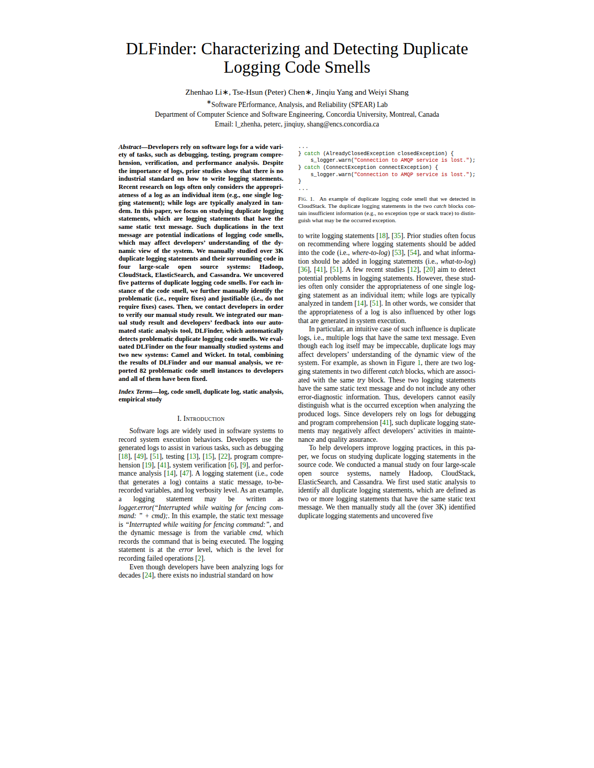DLFinder: Characterizing and Detecting Duplicate
Logging Code Smells
Zhenhao Li∗, Tse-Hsun (Peter) Chen∗, Jinqiu Yang and Weiyi Shang
∗Software PErformance, Analysis, and Reliability (SPEAR) Lab
Department of Computer Science and Software Engineering, Concordia University, Montreal, Canada
Email: l_zhenha, peterc, jinqiuy, shang@encs.concordia.ca
Abstract—Developers rely on software logs for a wide variety of tasks, such as debugging, testing, program comprehension, verification, and performance analysis. Despite the importance of logs, prior studies show that there is no industrial standard on how to write logging statements. Recent research on logs often only considers the appropriateness of a log as an individual item (e.g., one single logging statement); while logs are typically analyzed in tandem. In this paper, we focus on studying duplicate logging statements, which are logging statements that have the same static text message. Such duplications in the text message are potential indications of logging code smells, which may affect developers’ understanding of the dynamic view of the system. We manually studied over 3K duplicate logging statements and their surrounding code in four large-scale open source systems: Hadoop, CloudStack, ElasticSearch, and Cassandra. We uncovered five patterns of duplicate logging code smells. For each instance of the code smell, we further manually identify the problematic (i.e., require fixes) and justifiable (i.e., do not require fixes) cases. Then, we contact developers in order to verify our manual study result. We integrated our manual study result and developers’ feedback into our automated static analysis tool, DLFinder, which automatically detects problematic duplicate logging code smells. We evaluated DLFinder on the four manually studied systems and two new systems: Camel and Wicket. In total, combining the results of DLFinder and our manual analysis, we reported 82 problematic code smell instances to developers and all of them have been fixed.
Index Terms—log, code smell, duplicate log, static analysis, empirical study
I. Introduction
Software logs are widely used in software systems to record system execution behaviors. Developers use the generated logs to assist in various tasks, such as debugging [18], [49], [51], testing [13], [15], [22], program comprehension [19], [41], system verification [6], [9], and performance analysis [14], [47]. A logging statement (i.e., code that generates a log) contains a static message, to-be-recorded variables, and log verbosity level. As an example, a logging statement may be written as logger.error(“Interrupted while waiting for fencing command: ” + cmd);. In this example, the static text message is “Interrupted while waiting for fencing command:”, and the dynamic message is from the variable cmd, which records the command that is being executed. The logging statement is at the error level, which is the level for recording failed operations [2].
Even though developers have been analyzing logs for decades [24], there exists no industrial standard on how
... } catch (AlreadyClosedException closedException) { s_logger.warn("Connection to AMQP service is lost."); } catch (ConnectException connectException) { s_logger.warn("Connection to AMQP service is lost."); } ...
Fig. 1. An example of duplicate logging code smell that we detected in CloudStack. The duplicate logging statements in the two catch blocks contain insufficient information (e.g., no exception type or stack trace) to distinguish what may be the occurred exception.
to write logging statements [18], [35]. Prior studies often focus on recommending where logging statements should be added into the code (i.e., where-to-log) [53], [54], and what information should be added in logging statements (i.e., what-to-log) [36], [41], [51]. A few recent studies [12], [20] aim to detect potential problems in logging statements. However, these studies often only consider the appropriateness of one single logging statement as an individual item; while logs are typically analyzed in tandem [14], [51]. In other words, we consider that the appropriateness of a log is also influenced by other logs that are generated in system execution.
In particular, an intuitive case of such influence is duplicate logs, i.e., multiple logs that have the same text message. Even though each log itself may be impeccable, duplicate logs may affect developers’ understanding of the dynamic view of the system. For example, as shown in Figure 1, there are two logging statements in two different catch blocks, which are associated with the same try block. These two logging statements have the same static text message and do not include any other error-diagnostic information. Thus, developers cannot easily distinguish what is the occurred exception when analyzing the produced logs. Since developers rely on logs for debugging and program comprehension [41], such duplicate logging statements may negatively affect developers’ activities in maintenance and quality assurance.
To help developers improve logging practices, in this paper, we focus on studying duplicate logging statements in the source code. We conducted a manual study on four large-scale open source systems, namely Hadoop, CloudStack, ElasticSearch, and Cassandra. We first used static analysis to identify all duplicate logging statements, which are defined as two or more logging statements that have the same static text message. We then manually study all the (over 3K) identified duplicate logging statements and uncovered five